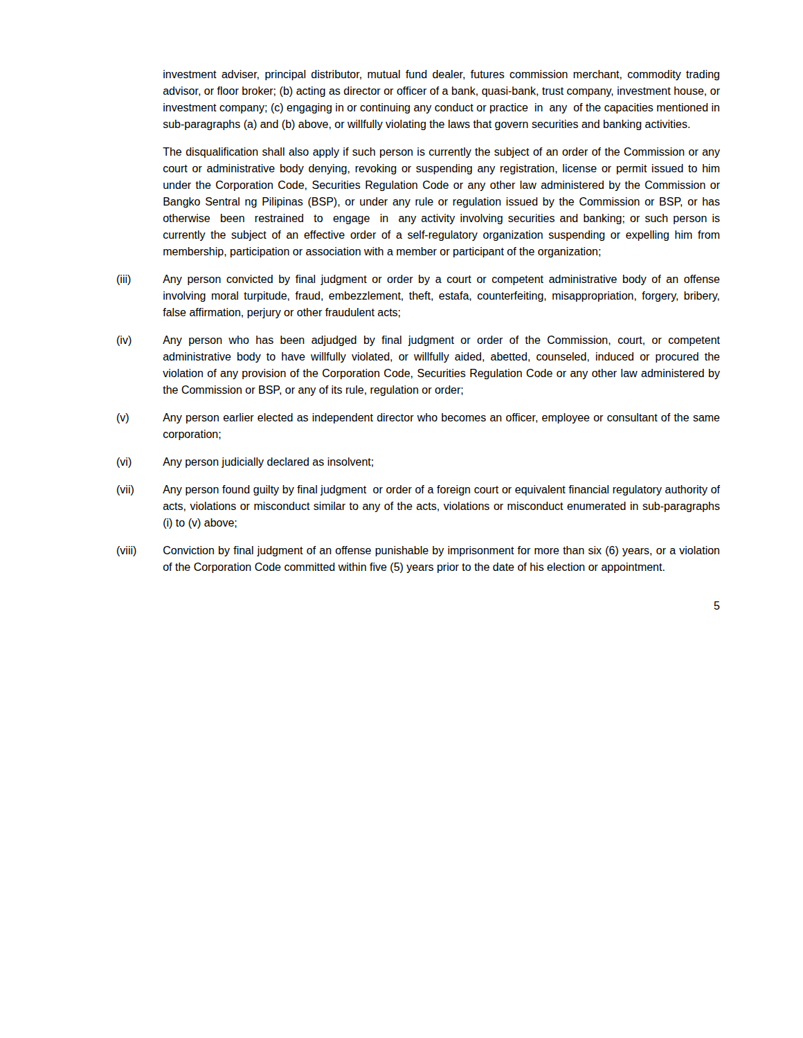investment adviser, principal distributor, mutual fund dealer, futures commission merchant, commodity trading advisor, or floor broker; (b) acting as director or officer of a bank, quasi-bank, trust company, investment house, or investment company; (c) engaging in or continuing any conduct or practice in any of the capacities mentioned in sub-paragraphs (a) and (b) above, or willfully violating the laws that govern securities and banking activities.
The disqualification shall also apply if such person is currently the subject of an order of the Commission or any court or administrative body denying, revoking or suspending any registration, license or permit issued to him under the Corporation Code, Securities Regulation Code or any other law administered by the Commission or Bangko Sentral ng Pilipinas (BSP), or under any rule or regulation issued by the Commission or BSP, or has otherwise been restrained to engage in any activity involving securities and banking; or such person is currently the subject of an effective order of a self-regulatory organization suspending or expelling him from membership, participation or association with a member or participant of the organization;
(iii)
Any person convicted by final judgment or order by a court or competent administrative body of an offense involving moral turpitude, fraud, embezzlement, theft, estafa, counterfeiting, misappropriation, forgery, bribery, false affirmation, perjury or other fraudulent acts;
(iv)
Any person who has been adjudged by final judgment or order of the Commission, court, or competent administrative body to have willfully violated, or willfully aided, abetted, counseled, induced or procured the violation of any provision of the Corporation Code, Securities Regulation Code or any other law administered by the Commission or BSP, or any of its rule, regulation or order;
(v)
Any person earlier elected as independent director who becomes an officer, employee or consultant of the same corporation;
(vi)
Any person judicially declared as insolvent;
(vii)
Any person found guilty by final judgment or order of a foreign court or equivalent financial regulatory authority of acts, violations or misconduct similar to any of the acts, violations or misconduct enumerated in sub-paragraphs (i) to (v) above;
(viii)
Conviction by final judgment of an offense punishable by imprisonment for more than six (6) years, or a violation of the Corporation Code committed within five (5) years prior to the date of his election or appointment.
5